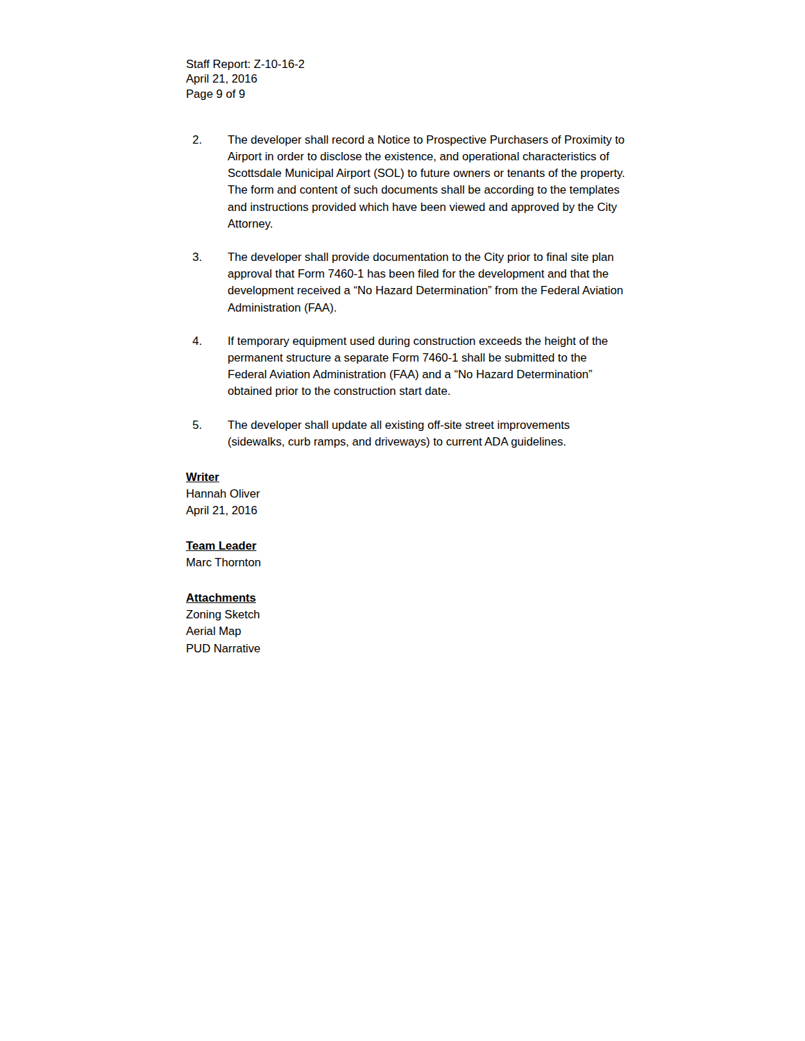Staff Report: Z-10-16-2
April 21, 2016
Page 9 of 9
2. The developer shall record a Notice to Prospective Purchasers of Proximity to Airport in order to disclose the existence, and operational characteristics of Scottsdale Municipal Airport (SOL) to future owners or tenants of the property. The form and content of such documents shall be according to the templates and instructions provided which have been viewed and approved by the City Attorney.
3. The developer shall provide documentation to the City prior to final site plan approval that Form 7460-1 has been filed for the development and that the development received a “No Hazard Determination” from the Federal Aviation Administration (FAA).
4. If temporary equipment used during construction exceeds the height of the permanent structure a separate Form 7460-1 shall be submitted to the Federal Aviation Administration (FAA) and a “No Hazard Determination” obtained prior to the construction start date.
5. The developer shall update all existing off-site street improvements (sidewalks, curb ramps, and driveways) to current ADA guidelines.
Writer
Hannah Oliver
April 21, 2016
Team Leader
Marc Thornton
Attachments
Zoning Sketch
Aerial Map
PUD Narrative